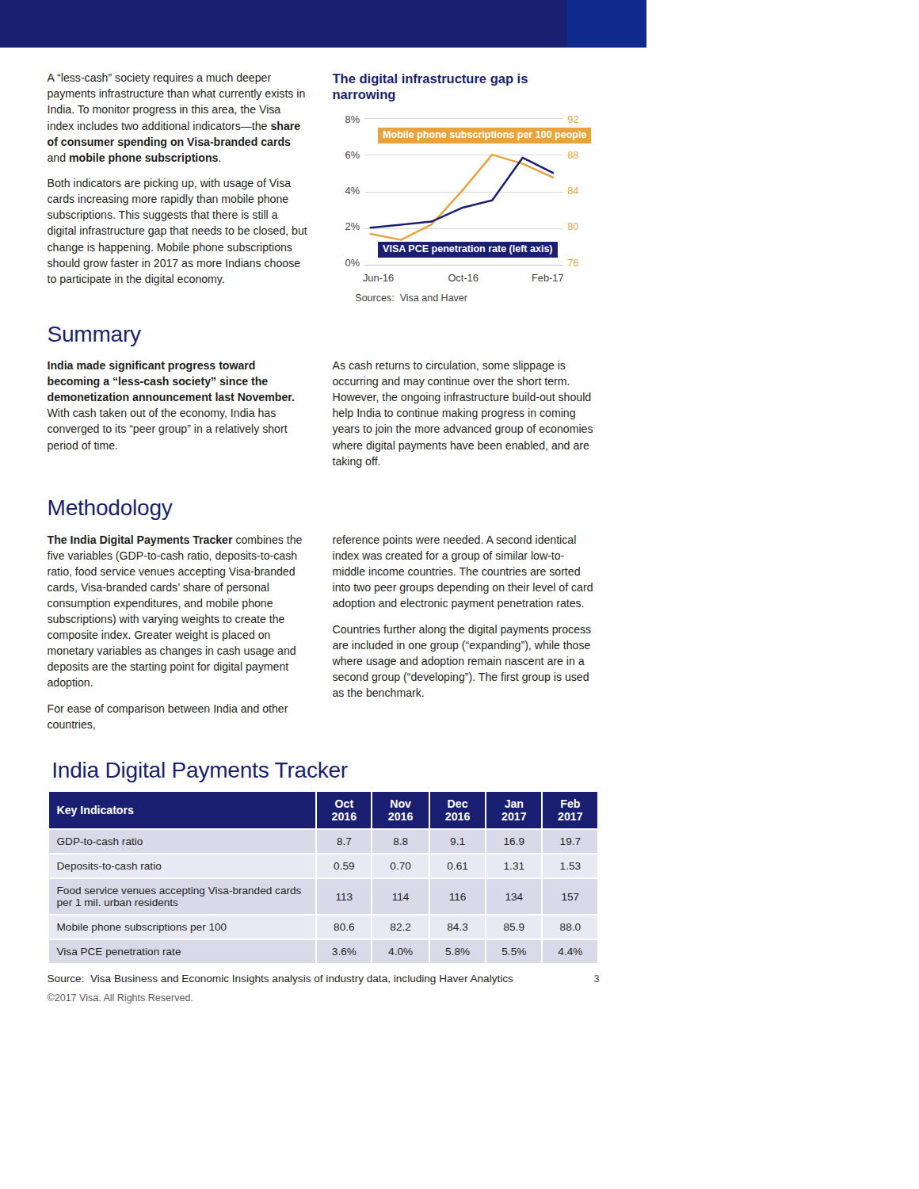A “less-cash” society requires a much deeper payments infrastructure than what currently exists in India. To monitor progress in this area, the Visa index includes two additional indicators—the share of consumer spending on Visa-branded cards and mobile phone subscriptions.
Both indicators are picking up, with usage of Visa cards increasing more rapidly than mobile phone subscriptions. This suggests that there is still a digital infrastructure gap that needs to be closed, but change is happening. Mobile phone subscriptions should grow faster in 2017 as more Indians choose to participate in the digital economy.
The digital infrastructure gap is narrowing
8%
6%
4%
2%
0%
92
88
84
80
76
Mobile phone subscriptions per 100 people
VISA PCE penetration rate (left axis)
Jun-16
Oct-16
Feb-17
Sources: Visa and Haver
Summary
India made significant progress toward becoming a “less-cash society” since the demonetization announcement last November. With cash taken out of the economy, India has converged to its “peer group” in a relatively short period of time.
As cash returns to circulation, some slippage is occurring and may continue over the short term. However, the ongoing infrastructure build-out should help India to continue making progress in coming years to join the more advanced group of economies where digital payments have been enabled, and are taking off.
Methodology
The India Digital Payments Tracker combines the five variables (GDP-to-cash ratio, deposits-to-cash ratio, food service venues accepting Visa-branded cards, Visa-branded cards’ share of personal consumption expenditures, and mobile phone subscriptions) with varying weights to create the composite index. Greater weight is placed on monetary variables as changes in cash usage and deposits are the starting point for digital payment adoption.
For ease of comparison between India and other countries,
reference points were needed. A second identical index was created for a group of similar low-to-middle income countries. The countries are sorted into two peer groups depending on their level of card adoption and electronic payment penetration rates.
Countries further along the digital payments process are included in one group (“expanding”), while those where usage and adoption remain nascent are in a second group (“developing”). The first group is used as the benchmark.
India Digital Payments Tracker
| Key Indicators | Oct 2016 | Nov 2016 | Dec 2016 | Jan 2017 | Feb 2017 |
| --- | --- | --- | --- | --- | --- |
| GDP-to-cash ratio | 8.7 | 8.8 | 9.1 | 16.9 | 19.7 |
| Deposits-to-cash ratio | 0.59 | 0.70 | 0.61 | 1.31 | 1.53 |
| Food service venues accepting Visa-branded cards per 1 mil. urban residents | 113 | 114 | 116 | 134 | 157 |
| Mobile phone subscriptions per 100 | 80.6 | 82.2 | 84.3 | 85.9 | 88.0 |
| Visa PCE penetration rate | 3.6% | 4.0% | 5.8% | 5.5% | 4.4% |
Source: Visa Business and Economic Insights analysis of industry data, including Haver Analytics
3
©2017 Visa. All Rights Reserved.